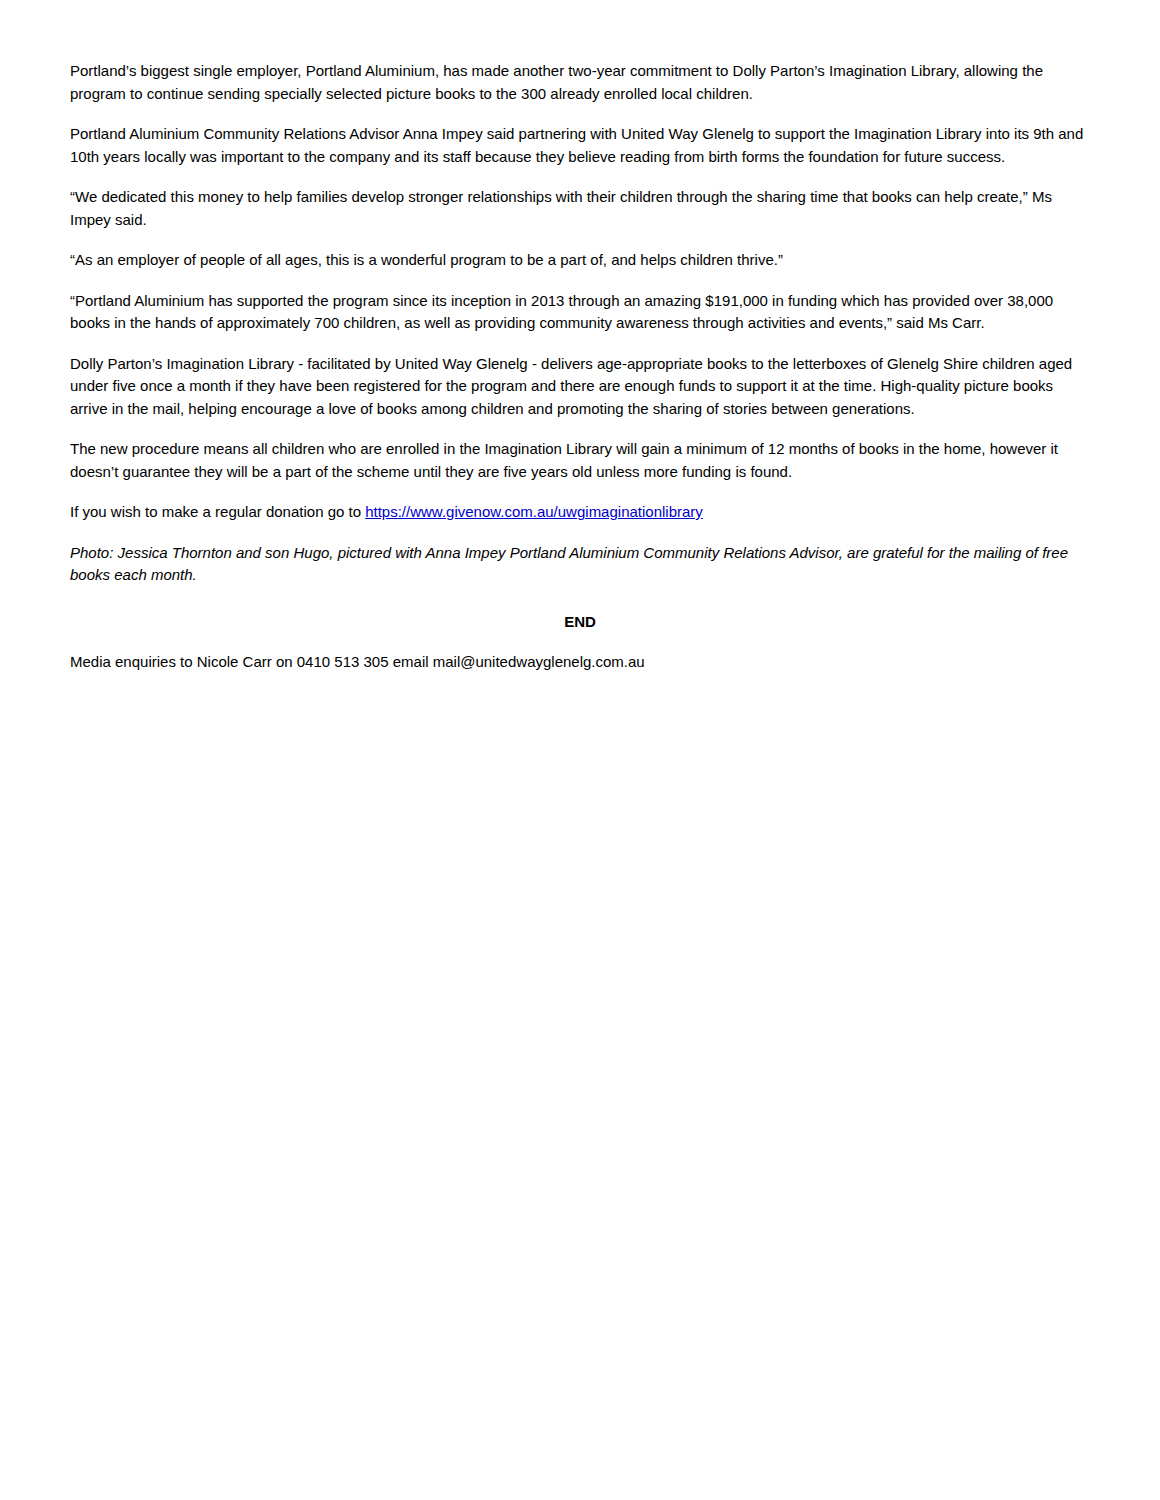Portland’s biggest single employer, Portland Aluminium, has made another two-year commitment to Dolly Parton’s Imagination Library, allowing the program to continue sending specially selected picture books to the 300 already enrolled local children.
Portland Aluminium Community Relations Advisor Anna Impey said partnering with United Way Glenelg to support the Imagination Library into its 9th and 10th years locally was important to the company and its staff because they believe reading from birth forms the foundation for future success.
“We dedicated this money to help families develop stronger relationships with their children through the sharing time that books can help create,” Ms Impey said.
“As an employer of people of all ages, this is a wonderful program to be a part of, and helps children thrive.”
“Portland Aluminium has supported the program since its inception in 2013 through an amazing $191,000 in funding which has provided over 38,000 books in the hands of approximately 700 children, as well as providing community awareness through activities and events,” said Ms Carr.
Dolly Parton’s Imagination Library - facilitated by United Way Glenelg - delivers age-appropriate books to the letterboxes of Glenelg Shire children aged under five once a month if they have been registered for the program and there are enough funds to support it at the time. High-quality picture books arrive in the mail, helping encourage a love of books among children and promoting the sharing of stories between generations.
The new procedure means all children who are enrolled in the Imagination Library will gain a minimum of 12 months of books in the home, however it doesn’t guarantee they will be a part of the scheme until they are five years old unless more funding is found.
If you wish to make a regular donation go to https://www.givenow.com.au/uwgimaginationlibrary
Photo: Jessica Thornton and son Hugo, pictured with Anna Impey Portland Aluminium Community Relations Advisor, are grateful for the mailing of free books each month.
END
Media enquiries to Nicole Carr on 0410 513 305 email mail@unitedwayglenelg.com.au